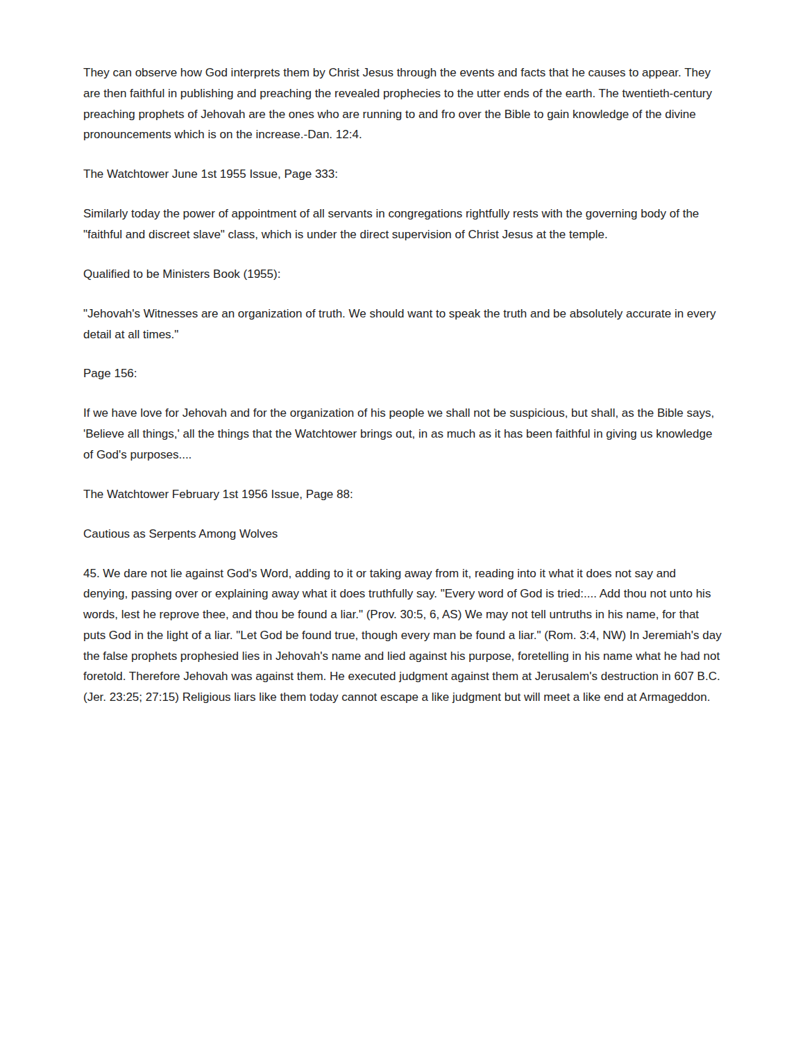They can observe how God interprets them by Christ Jesus through the events and facts that he causes to appear. They are then faithful in publishing and preaching the revealed prophecies to the utter ends of the earth. The twentieth-century preaching prophets of Jehovah are the ones who are running to and fro over the Bible to gain knowledge of the divine pronouncements which is on the increase.-Dan. 12:4.
The Watchtower June 1st 1955 Issue, Page 333:
Similarly today the power of appointment of all servants in congregations rightfully rests with the governing body of the "faithful and discreet slave" class, which is under the direct supervision of Christ Jesus at the temple.
Qualified to be Ministers Book (1955):
"Jehovah's Witnesses are an organization of truth. We should want to speak the truth and be absolutely accurate in every detail at all times."
Page 156:
If we have love for Jehovah and for the organization of his people we shall not be suspicious, but shall, as the Bible says, 'Believe all things,' all the things that the Watchtower brings out, in as much as it has been faithful in giving us knowledge of God's purposes....
The Watchtower February 1st 1956 Issue, Page 88:
Cautious as Serpents Among Wolves
45. We dare not lie against God's Word, adding to it or taking away from it, reading into it what it does not say and denying, passing over or explaining away what it does truthfully say. "Every word of God is tried:.... Add thou not unto his words, lest he reprove thee, and thou be found a liar." (Prov. 30:5, 6, AS) We may not tell untruths in his name, for that puts God in the light of a liar. "Let God be found true, though every man be found a liar." (Rom. 3:4, NW) In Jeremiah's day the false prophets prophesied lies in Jehovah's name and lied against his purpose, foretelling in his name what he had not foretold. Therefore Jehovah was against them. He executed judgment against them at Jerusalem's destruction in 607 B.C. (Jer. 23:25; 27:15) Religious liars like them today cannot escape a like judgment but will meet a like end at Armageddon.